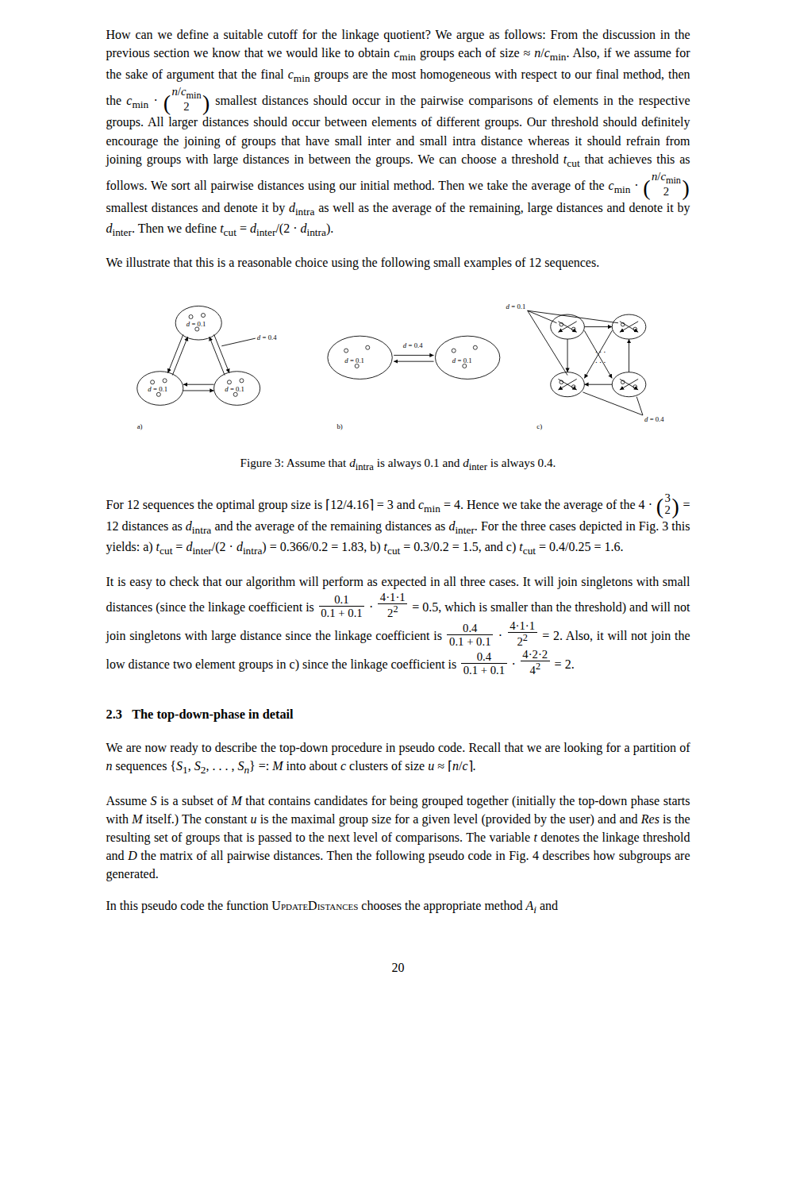How can we define a suitable cutoff for the linkage quotient? We argue as follows: From the discussion in the previous section we know that we would like to obtain cmin groups each of size ≈ n/cmin. Also, if we assume for the sake of argument that the final cmin groups are the most homogeneous with respect to our final method, then the cmin · (n/cmin 2) smallest distances should occur in the pairwise comparisons of elements in the respective groups. All larger distances should occur between elements of different groups. Our threshold should definitely encourage the joining of groups that have small inter and small intra distance whereas it should refrain from joining groups with large distances in between the groups. We can choose a threshold tcut that achieves this as follows. We sort all pairwise distances using our initial method. Then we take the average of the cmin · (n/cmin 2) smallest distances and denote it by dintra as well as the average of the remaining, large distances and denote it by dinter. Then we define tcut = dinter/(2 · dintra).
We illustrate that this is a reasonable choice using the following small examples of 12 sequences.
d= 0.1 d= 0.1 d= 0.1 d= 0.4 a) d= 0.1 d= 0.1 d= 0.4 b) . . . . . . d= 0.1 d= 0.4 c)
Figure 3: Assume that dintra is always 0.1 and dinter is always 0.4.
For 12 sequences the optimal group size is ⌈12/4.16⌉ = 3 and cmin = 4. Hence we take the average of the 4 · (32) = 12 distances as dintra and the average of the remaining distances as dinter. For the three cases depicted in Fig. 3 this yields: a) tcut = dinter/(2 · dintra) = 0.366/0.2 = 1.83, b) tcut = 0.3/0.2 = 1.5, and c) tcut = 0.4/0.25 = 1.6.
It is easy to check that our algorithm will perform as expected in all three cases. It will join singletons with small distances (since the linkage coefficient is 0.10.1 + 0.1 · 4·1·122 = 0.5, which is smaller than the threshold) and will not join singletons with large distance since the linkage coefficient is 0.40.1 + 0.1 · 4·1·122 = 2. Also, it will not join the low distance two element groups in c) since the linkage coefficient is 0.40.1 + 0.1 · 4·2·242 = 2.
2.3 The top-down-phase in detail
We are now ready to describe the top-down procedure in pseudo code. Recall that we are looking for a partition of n sequences {S1, S2, . . . , Sn} =: M into about c clusters of size u ≈ ⌈n/c⌉.
Assume S is a subset of M that contains candidates for being grouped together (initially the top-down phase starts with M itself.) The constant u is the maximal group size for a given level (provided by the user) and and Res is the resulting set of groups that is passed to the next level of comparisons. The variable t denotes the linkage threshold and D the matrix of all pairwise distances. Then the following pseudo code in Fig. 4 describes how subgroups are generated.
In this pseudo code the function UpdateDistances chooses the appropriate method Ai and
20